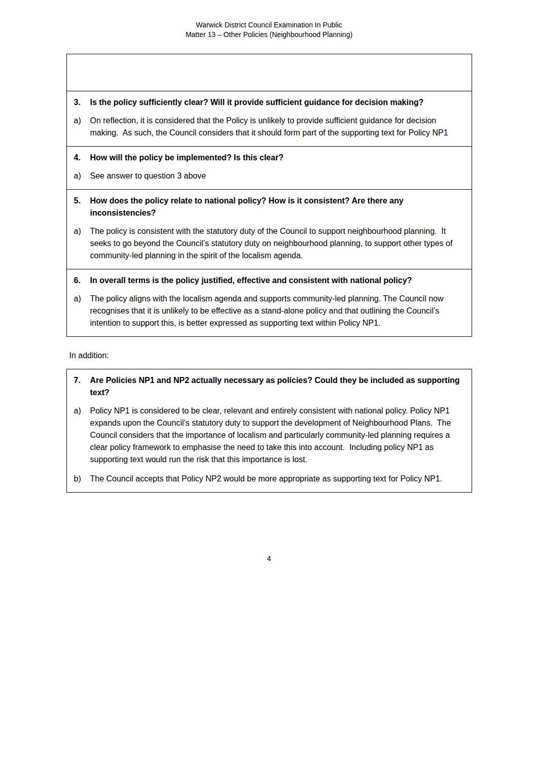Warwick District Council Examination In Public
Matter 13 – Other Policies (Neighbourhood Planning)
3. Is the policy sufficiently clear? Will it provide sufficient guidance for decision making?
a)
On reflection, it is considered that the Policy is unlikely to provide sufficient guidance for decision making. As such, the Council considers that it should form part of the supporting text for Policy NP1
4. How will the policy be implemented? Is this clear?
a)
See answer to question 3 above
5. How does the policy relate to national policy? How is it consistent? Are there any inconsistencies?
a)
The policy is consistent with the statutory duty of the Council to support neighbourhood planning. It seeks to go beyond the Council’s statutory duty on neighbourhood planning, to support other types of community-led planning in the spirit of the localism agenda.
6. In overall terms is the policy justified, effective and consistent with national policy?
a)
The policy aligns with the localism agenda and supports community-led planning. The Council now recognises that it is unlikely to be effective as a stand-alone policy and that outlining the Council’s intention to support this, is better expressed as supporting text within Policy NP1.
In addition:
7. Are Policies NP1 and NP2 actually necessary as policies? Could they be included as supporting text?
a)
Policy NP1 is considered to be clear, relevant and entirely consistent with national policy. Policy NP1 expands upon the Council’s statutory duty to support the development of Neighbourhood Plans. The Council considers that the importance of localism and particularly community-led planning requires a clear policy framework to emphasise the need to take this into account. Including policy NP1 as supporting text would run the risk that this importance is lost.
b)
The Council accepts that Policy NP2 would be more appropriate as supporting text for Policy NP1.
4